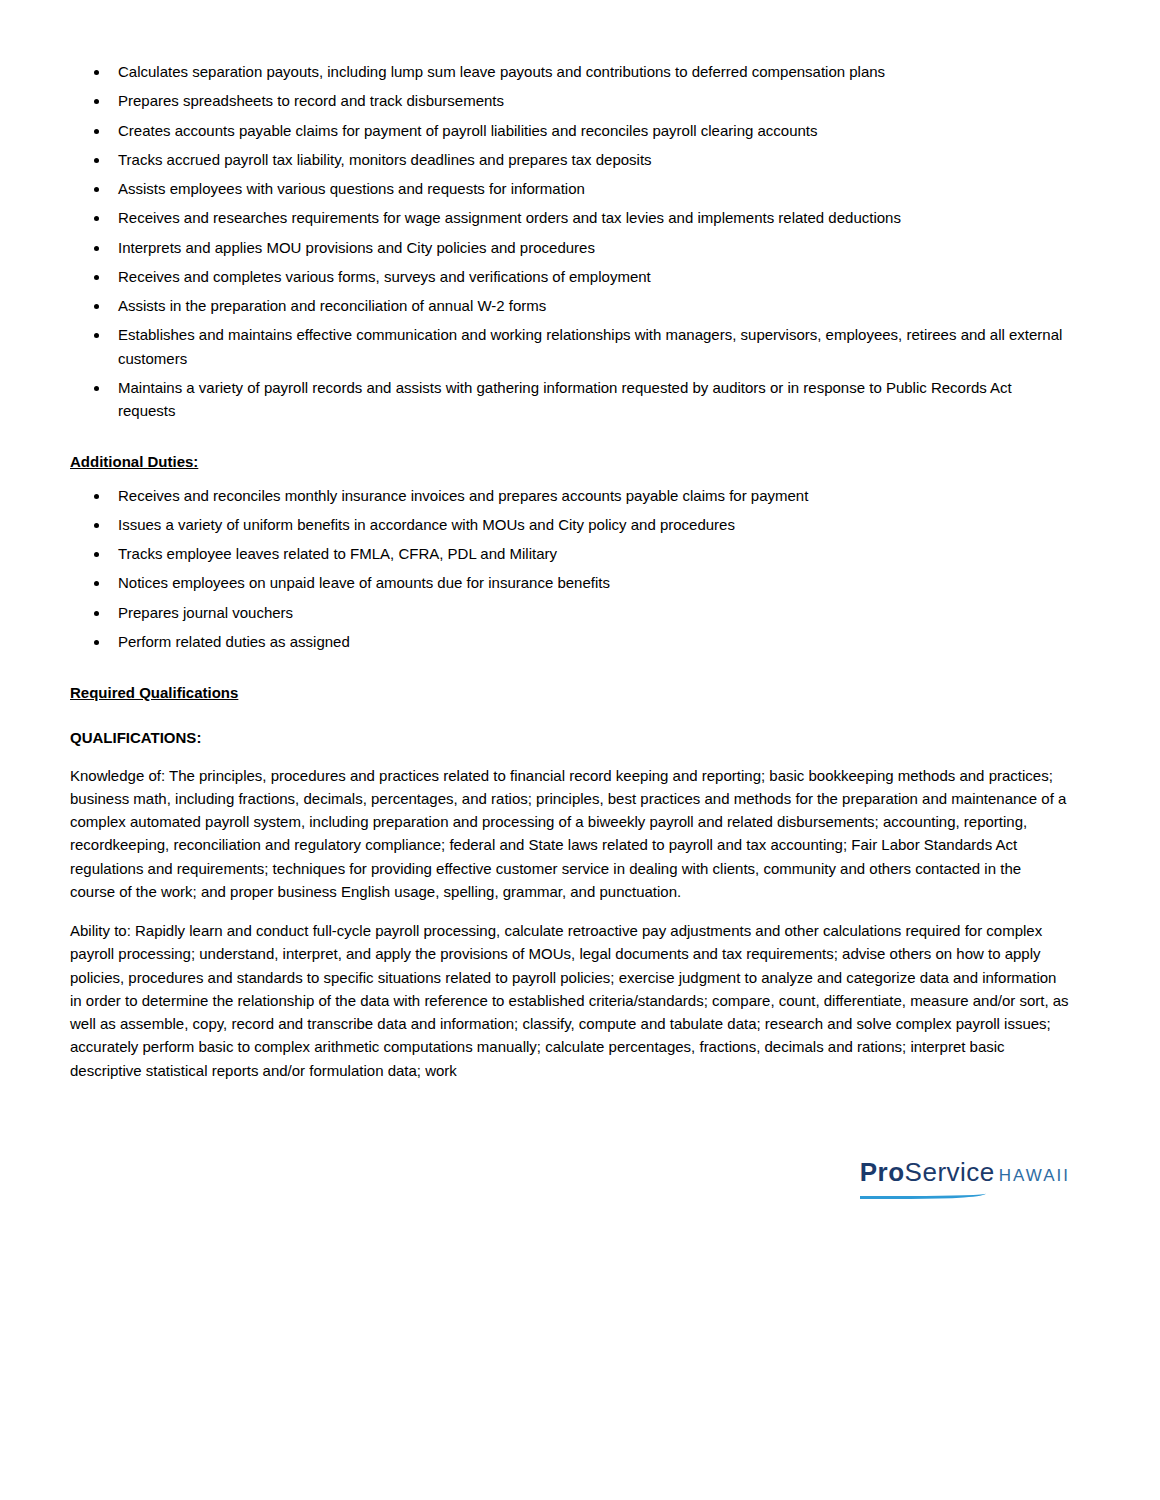Calculates separation payouts, including lump sum leave payouts and contributions to deferred compensation plans
Prepares spreadsheets to record and track disbursements
Creates accounts payable claims for payment of payroll liabilities and reconciles payroll clearing accounts
Tracks accrued payroll tax liability, monitors deadlines and prepares tax deposits
Assists employees with various questions and requests for information
Receives and researches requirements for wage assignment orders and tax levies and implements related deductions
Interprets and applies MOU provisions and City policies and procedures
Receives and completes various forms, surveys and verifications of employment
Assists in the preparation and reconciliation of annual W-2 forms
Establishes and maintains effective communication and working relationships with managers, supervisors, employees, retirees and all external customers
Maintains a variety of payroll records and assists with gathering information requested by auditors or in response to Public Records Act requests
Additional Duties:
Receives and reconciles monthly insurance invoices and prepares accounts payable claims for payment
Issues a variety of uniform benefits in accordance with MOUs and City policy and procedures
Tracks employee leaves related to FMLA, CFRA, PDL and Military
Notices employees on unpaid leave of amounts due for insurance benefits
Prepares journal vouchers
Perform related duties as assigned
Required Qualifications
QUALIFICATIONS:
Knowledge of: The principles, procedures and practices related to financial record keeping and reporting; basic bookkeeping methods and practices; business math, including fractions, decimals, percentages, and ratios; principles, best practices and methods for the preparation and maintenance of a complex automated payroll system, including preparation and processing of a biweekly payroll and related disbursements; accounting, reporting, recordkeeping, reconciliation and regulatory compliance; federal and State laws related to payroll and tax accounting; Fair Labor Standards Act regulations and requirements; techniques for providing effective customer service in dealing with clients, community and others contacted in the course of the work; and proper business English usage, spelling, grammar, and punctuation.
Ability to: Rapidly learn and conduct full-cycle payroll processing, calculate retroactive pay adjustments and other calculations required for complex payroll processing; understand, interpret, and apply the provisions of MOUs, legal documents and tax requirements; advise others on how to apply policies, procedures and standards to specific situations related to payroll policies; exercise judgment to analyze and categorize data and information in order to determine the relationship of the data with reference to established criteria/standards; compare, count, differentiate, measure and/or sort, as well as assemble, copy, record and transcribe data and information; classify, compute and tabulate data; research and solve complex payroll issues; accurately perform basic to complex arithmetic computations manually; calculate percentages, fractions, decimals and rations; interpret basic descriptive statistical reports and/or formulation data; work
Pro Service HAWAII